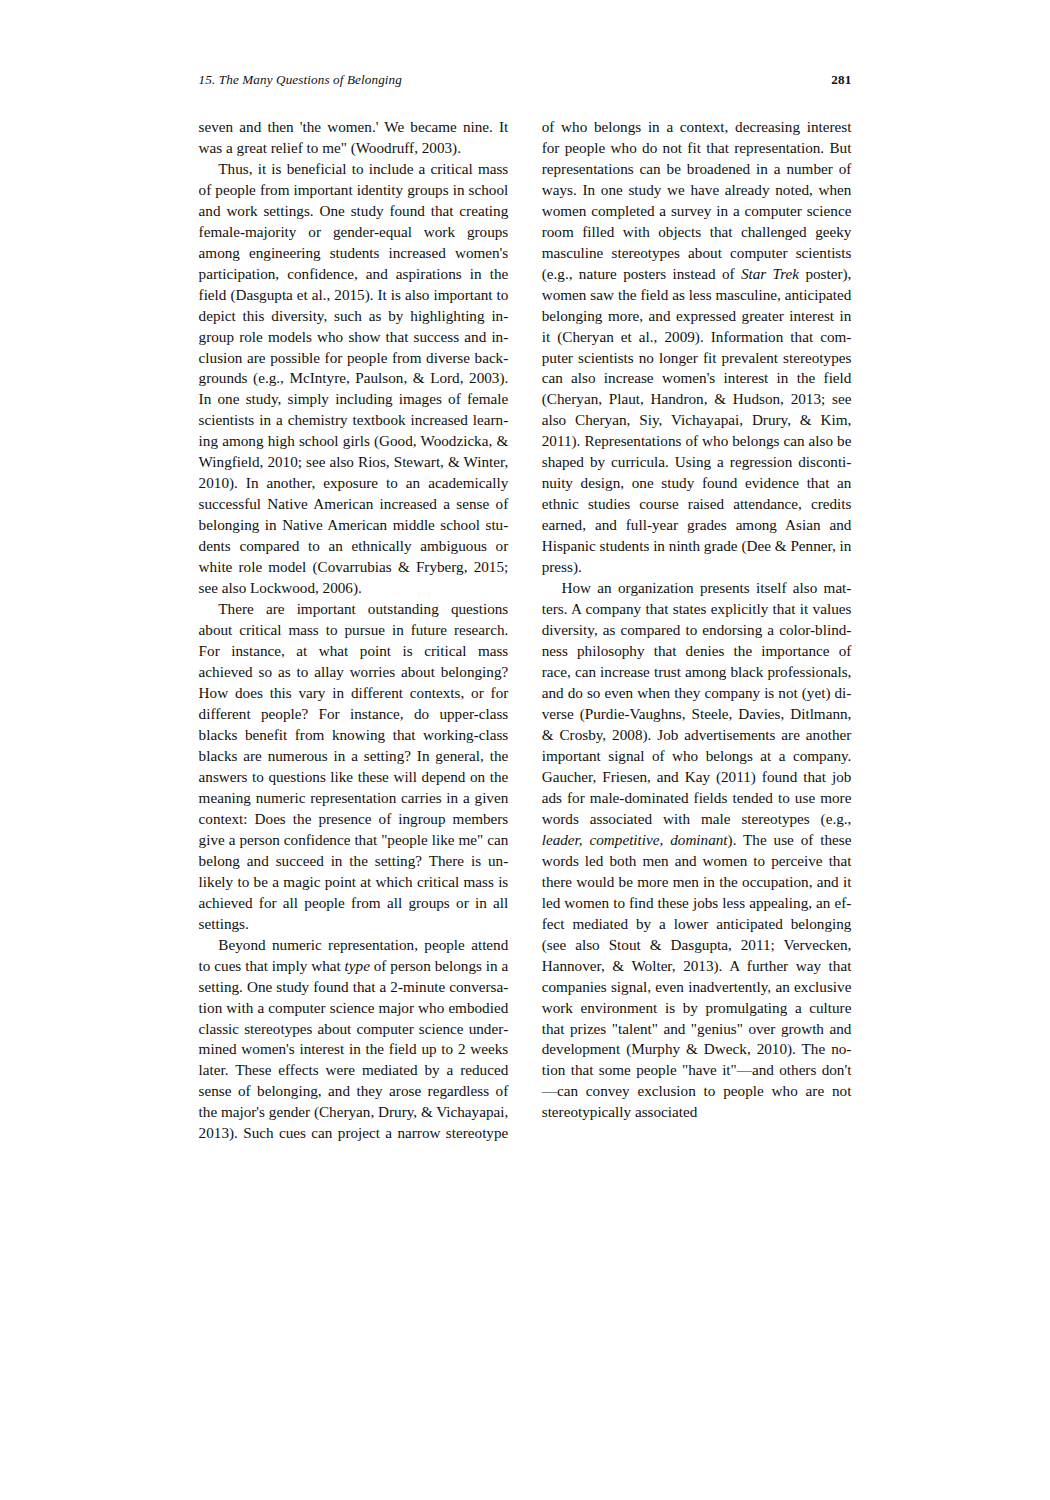15. The Many Questions of Belonging 281
seven and then 'the women.' We became nine. It was a great relief to me" (Woodruff, 2003).
Thus, it is beneficial to include a critical mass of people from important identity groups in school and work settings. One study found that creating female-majority or gender-equal work groups among engineering students increased women's participation, confidence, and aspirations in the field (Dasgupta et al., 2015). It is also important to depict this diversity, such as by highlighting ingroup role models who show that success and inclusion are possible for people from diverse backgrounds (e.g., McIntyre, Paulson, & Lord, 2003). In one study, simply including images of female scientists in a chemistry textbook increased learning among high school girls (Good, Woodzicka, & Wingfield, 2010; see also Rios, Stewart, & Winter, 2010). In another, exposure to an academically successful Native American increased a sense of belonging in Native American middle school students compared to an ethnically ambiguous or white role model (Covarrubias & Fryberg, 2015; see also Lockwood, 2006).
There are important outstanding questions about critical mass to pursue in future research. For instance, at what point is critical mass achieved so as to allay worries about belonging? How does this vary in different contexts, or for different people? For instance, do upper-class blacks benefit from knowing that working-class blacks are numerous in a setting? In general, the answers to questions like these will depend on the meaning numeric representation carries in a given context: Does the presence of ingroup members give a person confidence that "people like me" can belong and succeed in the setting? There is unlikely to be a magic point at which critical mass is achieved for all people from all groups or in all settings.
Beyond numeric representation, people attend to cues that imply what type of person belongs in a setting. One study found that a 2-minute conversation with a computer science major who embodied classic stereotypes about computer science undermined women's interest in the field up to 2 weeks later. These effects were mediated by a reduced sense of belonging, and they arose regardless of the major's gender (Cheryan, Drury, & Vichayapai, 2013). Such cues can project a narrow stereotype of who belongs in a context, decreasing interest for people who do not fit that representation. But representations can be broadened in a number of ways. In one study we have already noted, when women completed a survey in a computer science room filled with objects that challenged geeky masculine stereotypes about computer scientists (e.g., nature posters instead of Star Trek poster), women saw the field as less masculine, anticipated belonging more, and expressed greater interest in it (Cheryan et al., 2009). Information that computer scientists no longer fit prevalent stereotypes can also increase women's interest in the field (Cheryan, Plaut, Handron, & Hudson, 2013; see also Cheryan, Siy, Vichayapai, Drury, & Kim, 2011). Representations of who belongs can also be shaped by curricula. Using a regression discontinuity design, one study found evidence that an ethnic studies course raised attendance, credits earned, and full-year grades among Asian and Hispanic students in ninth grade (Dee & Penner, in press).
How an organization presents itself also matters. A company that states explicitly that it values diversity, as compared to endorsing a color-blindness philosophy that denies the importance of race, can increase trust among black professionals, and do so even when they company is not (yet) diverse (Purdie-Vaughns, Steele, Davies, Ditlmann, & Crosby, 2008). Job advertisements are another important signal of who belongs at a company. Gaucher, Friesen, and Kay (2011) found that job ads for male-dominated fields tended to use more words associated with male stereotypes (e.g., leader, competitive, dominant). The use of these words led both men and women to perceive that there would be more men in the occupation, and it led women to find these jobs less appealing, an effect mediated by a lower anticipated belonging (see also Stout & Dasgupta, 2011; Vervecken, Hannover, & Wolter, 2013). A further way that companies signal, even inadvertently, an exclusive work environment is by promulgating a culture that prizes "talent" and "genius" over growth and development (Murphy & Dweck, 2010). The notion that some people "have it"—and others don't—can convey exclusion to people who are not stereotypically associated